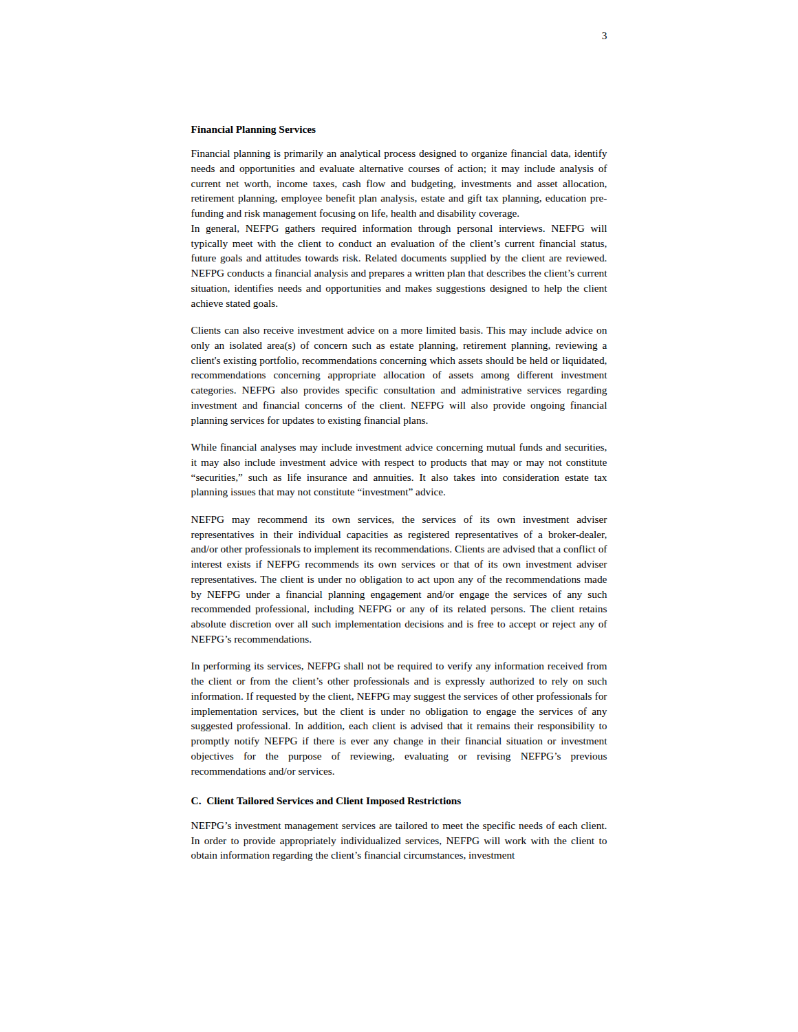3
Financial Planning Services
Financial planning is primarily an analytical process designed to organize financial data, identify needs and opportunities and evaluate alternative courses of action; it may include analysis of current net worth, income taxes, cash flow and budgeting, investments and asset allocation, retirement planning, employee benefit plan analysis, estate and gift tax planning, education pre-funding and risk management focusing on life, health and disability coverage.
In general, NEFPG gathers required information through personal interviews. NEFPG will typically meet with the client to conduct an evaluation of the client’s current financial status, future goals and attitudes towards risk. Related documents supplied by the client are reviewed. NEFPG conducts a financial analysis and prepares a written plan that describes the client’s current situation, identifies needs and opportunities and makes suggestions designed to help the client achieve stated goals.
Clients can also receive investment advice on a more limited basis. This may include advice on only an isolated area(s) of concern such as estate planning, retirement planning, reviewing a client's existing portfolio, recommendations concerning which assets should be held or liquidated, recommendations concerning appropriate allocation of assets among different investment categories. NEFPG also provides specific consultation and administrative services regarding investment and financial concerns of the client. NEFPG will also provide ongoing financial planning services for updates to existing financial plans.
While financial analyses may include investment advice concerning mutual funds and securities, it may also include investment advice with respect to products that may or may not constitute “securities,” such as life insurance and annuities. It also takes into consideration estate tax planning issues that may not constitute “investment” advice.
NEFPG may recommend its own services, the services of its own investment adviser representatives in their individual capacities as registered representatives of a broker-dealer, and/or other professionals to implement its recommendations. Clients are advised that a conflict of interest exists if NEFPG recommends its own services or that of its own investment adviser representatives. The client is under no obligation to act upon any of the recommendations made by NEFPG under a financial planning engagement and/or engage the services of any such recommended professional, including NEFPG or any of its related persons. The client retains absolute discretion over all such implementation decisions and is free to accept or reject any of NEFPG’s recommendations.
In performing its services, NEFPG shall not be required to verify any information received from the client or from the client’s other professionals and is expressly authorized to rely on such information. If requested by the client, NEFPG may suggest the services of other professionals for implementation services, but the client is under no obligation to engage the services of any suggested professional. In addition, each client is advised that it remains their responsibility to promptly notify NEFPG if there is ever any change in their financial situation or investment objectives for the purpose of reviewing, evaluating or revising NEFPG’s previous recommendations and/or services.
C. Client Tailored Services and Client Imposed Restrictions
NEFPG’s investment management services are tailored to meet the specific needs of each client. In order to provide appropriately individualized services, NEFPG will work with the client to obtain information regarding the client’s financial circumstances, investment